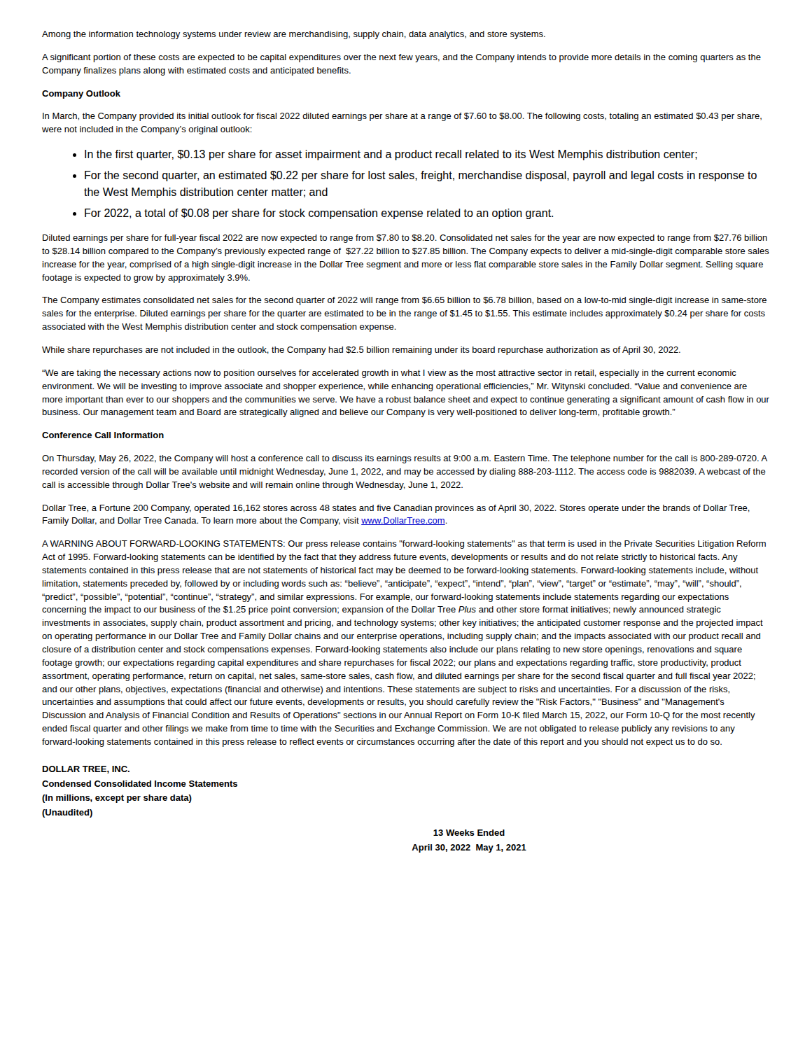Among the information technology systems under review are merchandising, supply chain, data analytics, and store systems.
A significant portion of these costs are expected to be capital expenditures over the next few years, and the Company intends to provide more details in the coming quarters as the Company finalizes plans along with estimated costs and anticipated benefits.
Company Outlook
In March, the Company provided its initial outlook for fiscal 2022 diluted earnings per share at a range of $7.60 to $8.00. The following costs, totaling an estimated $0.43 per share, were not included in the Company’s original outlook:
In the first quarter, $0.13 per share for asset impairment and a product recall related to its West Memphis distribution center;
For the second quarter, an estimated $0.22 per share for lost sales, freight, merchandise disposal, payroll and legal costs in response to the West Memphis distribution center matter; and
For 2022, a total of $0.08 per share for stock compensation expense related to an option grant.
Diluted earnings per share for full-year fiscal 2022 are now expected to range from $7.80 to $8.20. Consolidated net sales for the year are now expected to range from $27.76 billion to $28.14 billion compared to the Company’s previously expected range of $27.22 billion to $27.85 billion. The Company expects to deliver a mid-single-digit comparable store sales increase for the year, comprised of a high single-digit increase in the Dollar Tree segment and more or less flat comparable store sales in the Family Dollar segment. Selling square footage is expected to grow by approximately 3.9%.
The Company estimates consolidated net sales for the second quarter of 2022 will range from $6.65 billion to $6.78 billion, based on a low-to-mid single-digit increase in same-store sales for the enterprise. Diluted earnings per share for the quarter are estimated to be in the range of $1.45 to $1.55. This estimate includes approximately $0.24 per share for costs associated with the West Memphis distribution center and stock compensation expense.
While share repurchases are not included in the outlook, the Company had $2.5 billion remaining under its board repurchase authorization as of April 30, 2022.
“We are taking the necessary actions now to position ourselves for accelerated growth in what I view as the most attractive sector in retail, especially in the current economic environment. We will be investing to improve associate and shopper experience, while enhancing operational efficiencies,” Mr. Witynski concluded. “Value and convenience are more important than ever to our shoppers and the communities we serve. We have a robust balance sheet and expect to continue generating a significant amount of cash flow in our business. Our management team and Board are strategically aligned and believe our Company is very well-positioned to deliver long-term, profitable growth.”
Conference Call Information
On Thursday, May 26, 2022, the Company will host a conference call to discuss its earnings results at 9:00 a.m. Eastern Time. The telephone number for the call is 800-289-0720. A recorded version of the call will be available until midnight Wednesday, June 1, 2022, and may be accessed by dialing 888-203-1112. The access code is 9882039. A webcast of the call is accessible through Dollar Tree's website and will remain online through Wednesday, June 1, 2022.
Dollar Tree, a Fortune 200 Company, operated 16,162 stores across 48 states and five Canadian provinces as of April 30, 2022. Stores operate under the brands of Dollar Tree, Family Dollar, and Dollar Tree Canada. To learn more about the Company, visit www.DollarTree.com.
A WARNING ABOUT FORWARD-LOOKING STATEMENTS: Our press release contains "forward-looking statements" as that term is used in the Private Securities Litigation Reform Act of 1995. Forward-looking statements can be identified by the fact that they address future events, developments or results and do not relate strictly to historical facts. Any statements contained in this press release that are not statements of historical fact may be deemed to be forward-looking statements. Forward-looking statements include, without limitation, statements preceded by, followed by or including words such as: “believe”, “anticipate”, “expect”, “intend”, “plan”, “view”, “target” or “estimate”, “may”, “will”, “should”, “predict”, “possible”, “potential”, “continue”, “strategy”, and similar expressions. For example, our forward-looking statements include statements regarding our expectations concerning the impact to our business of the $1.25 price point conversion; expansion of the Dollar Tree Plus and other store format initiatives; newly announced strategic investments in associates, supply chain, product assortment and pricing, and technology systems; other key initiatives; the anticipated customer response and the projected impact on operating performance in our Dollar Tree and Family Dollar chains and our enterprise operations, including supply chain; and the impacts associated with our product recall and closure of a distribution center and stock compensations expenses. Forward-looking statements also include our plans relating to new store openings, renovations and square footage growth; our expectations regarding capital expenditures and share repurchases for fiscal 2022; our plans and expectations regarding traffic, store productivity, product assortment, operating performance, return on capital, net sales, same-store sales, cash flow, and diluted earnings per share for the second fiscal quarter and full fiscal year 2022; and our other plans, objectives, expectations (financial and otherwise) and intentions. These statements are subject to risks and uncertainties. For a discussion of the risks, uncertainties and assumptions that could affect our future events, developments or results, you should carefully review the "Risk Factors," "Business" and "Management's Discussion and Analysis of Financial Condition and Results of Operations" sections in our Annual Report on Form 10-K filed March 15, 2022, our Form 10-Q for the most recently ended fiscal quarter and other filings we make from time to time with the Securities and Exchange Commission. We are not obligated to release publicly any revisions to any forward-looking statements contained in this press release to reflect events or circumstances occurring after the date of this report and you should not expect us to do so.
DOLLAR TREE, INC.
Condensed Consolidated Income Statements
(In millions, except per share data)
(Unaudited)
13 Weeks Ended
April 30, 2022 May 1, 2021